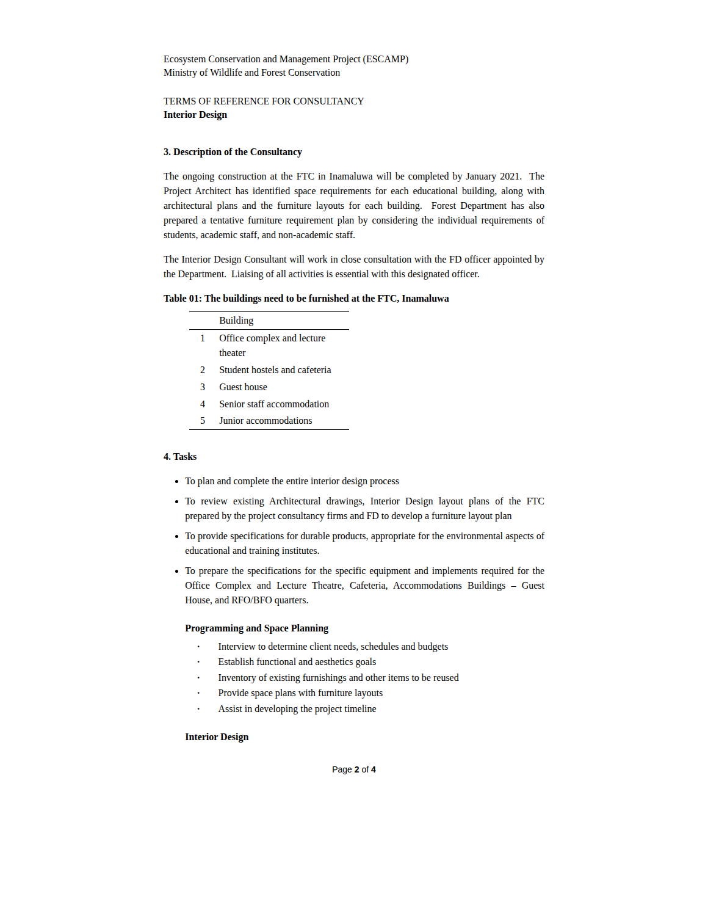Ecosystem Conservation and Management Project (ESCAMP)
Ministry of Wildlife and Forest Conservation
TERMS OF REFERENCE FOR CONSULTANCY
Interior Design
3. Description of the Consultancy
The ongoing construction at the FTC in Inamaluwa will be completed by January 2021. The Project Architect has identified space requirements for each educational building, along with architectural plans and the furniture layouts for each building. Forest Department has also prepared a tentative furniture requirement plan by considering the individual requirements of students, academic staff, and non-academic staff.
The Interior Design Consultant will work in close consultation with the FD officer appointed by the Department. Liaising of all activities is essential with this designated officer.
Table 01: The buildings need to be furnished at the FTC, Inamaluwa
| | Building |
| --- | --- |
| 1 | Office complex and lecture theater |
| 2 | Student hostels and cafeteria |
| 3 | Guest house |
| 4 | Senior staff accommodation |
| 5 | Junior accommodations |
4. Tasks
To plan and complete the entire interior design process
To review existing Architectural drawings, Interior Design layout plans of the FTC prepared by the project consultancy firms and FD to develop a furniture layout plan
To provide specifications for durable products, appropriate for the environmental aspects of educational and training institutes.
To prepare the specifications for the specific equipment and implements required for the Office Complex and Lecture Theatre, Cafeteria, Accommodations Buildings – Guest House, and RFO/BFO quarters.
Programming and Space Planning
Interview to determine client needs, schedules and budgets
Establish functional and aesthetics goals
Inventory of existing furnishings and other items to be reused
Provide space plans with furniture layouts
Assist in developing the project timeline
Interior Design
Page 2 of 4